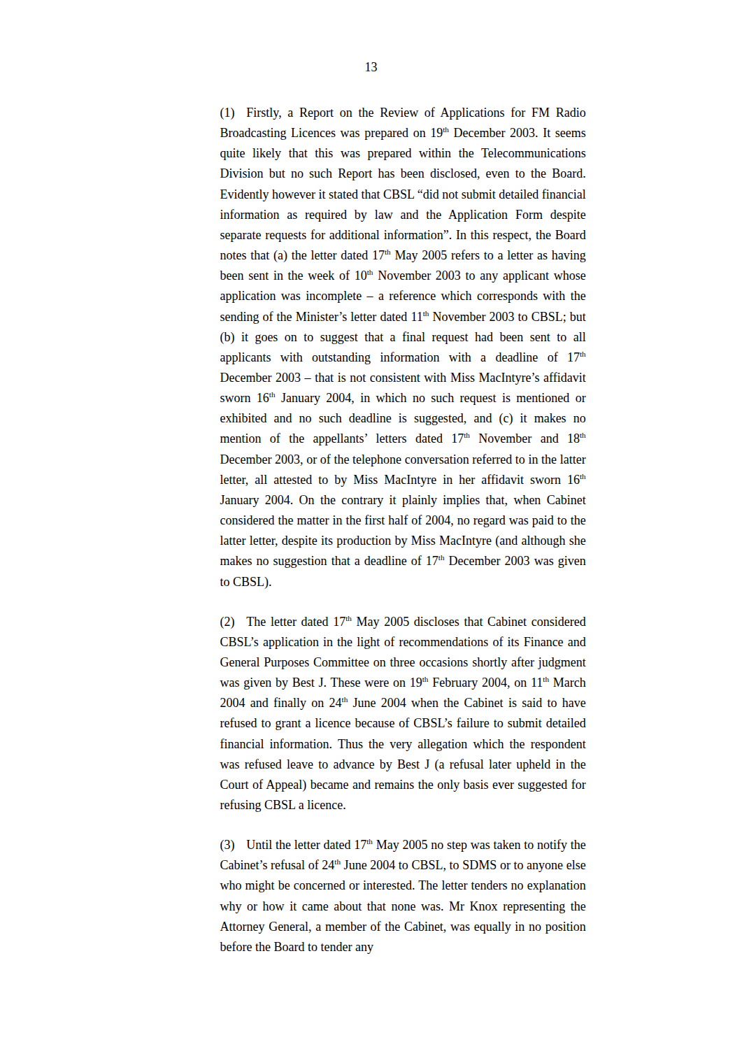13
(1) Firstly, a Report on the Review of Applications for FM Radio Broadcasting Licences was prepared on 19th December 2003. It seems quite likely that this was prepared within the Telecommunications Division but no such Report has been disclosed, even to the Board. Evidently however it stated that CBSL “did not submit detailed financial information as required by law and the Application Form despite separate requests for additional information”. In this respect, the Board notes that (a) the letter dated 17th May 2005 refers to a letter as having been sent in the week of 10th November 2003 to any applicant whose application was incomplete – a reference which corresponds with the sending of the Minister’s letter dated 11th November 2003 to CBSL; but (b) it goes on to suggest that a final request had been sent to all applicants with outstanding information with a deadline of 17th December 2003 – that is not consistent with Miss MacIntyre’s affidavit sworn 16th January 2004, in which no such request is mentioned or exhibited and no such deadline is suggested, and (c) it makes no mention of the appellants’ letters dated 17th November and 18th December 2003, or of the telephone conversation referred to in the latter letter, all attested to by Miss MacIntyre in her affidavit sworn 16th January 2004. On the contrary it plainly implies that, when Cabinet considered the matter in the first half of 2004, no regard was paid to the latter letter, despite its production by Miss MacIntyre (and although she makes no suggestion that a deadline of 17th December 2003 was given to CBSL).
(2) The letter dated 17th May 2005 discloses that Cabinet considered CBSL’s application in the light of recommendations of its Finance and General Purposes Committee on three occasions shortly after judgment was given by Best J. These were on 19th February 2004, on 11th March 2004 and finally on 24th June 2004 when the Cabinet is said to have refused to grant a licence because of CBSL’s failure to submit detailed financial information. Thus the very allegation which the respondent was refused leave to advance by Best J (a refusal later upheld in the Court of Appeal) became and remains the only basis ever suggested for refusing CBSL a licence.
(3) Until the letter dated 17th May 2005 no step was taken to notify the Cabinet’s refusal of 24th June 2004 to CBSL, to SDMS or to anyone else who might be concerned or interested. The letter tenders no explanation why or how it came about that none was. Mr Knox representing the Attorney General, a member of the Cabinet, was equally in no position before the Board to tender any